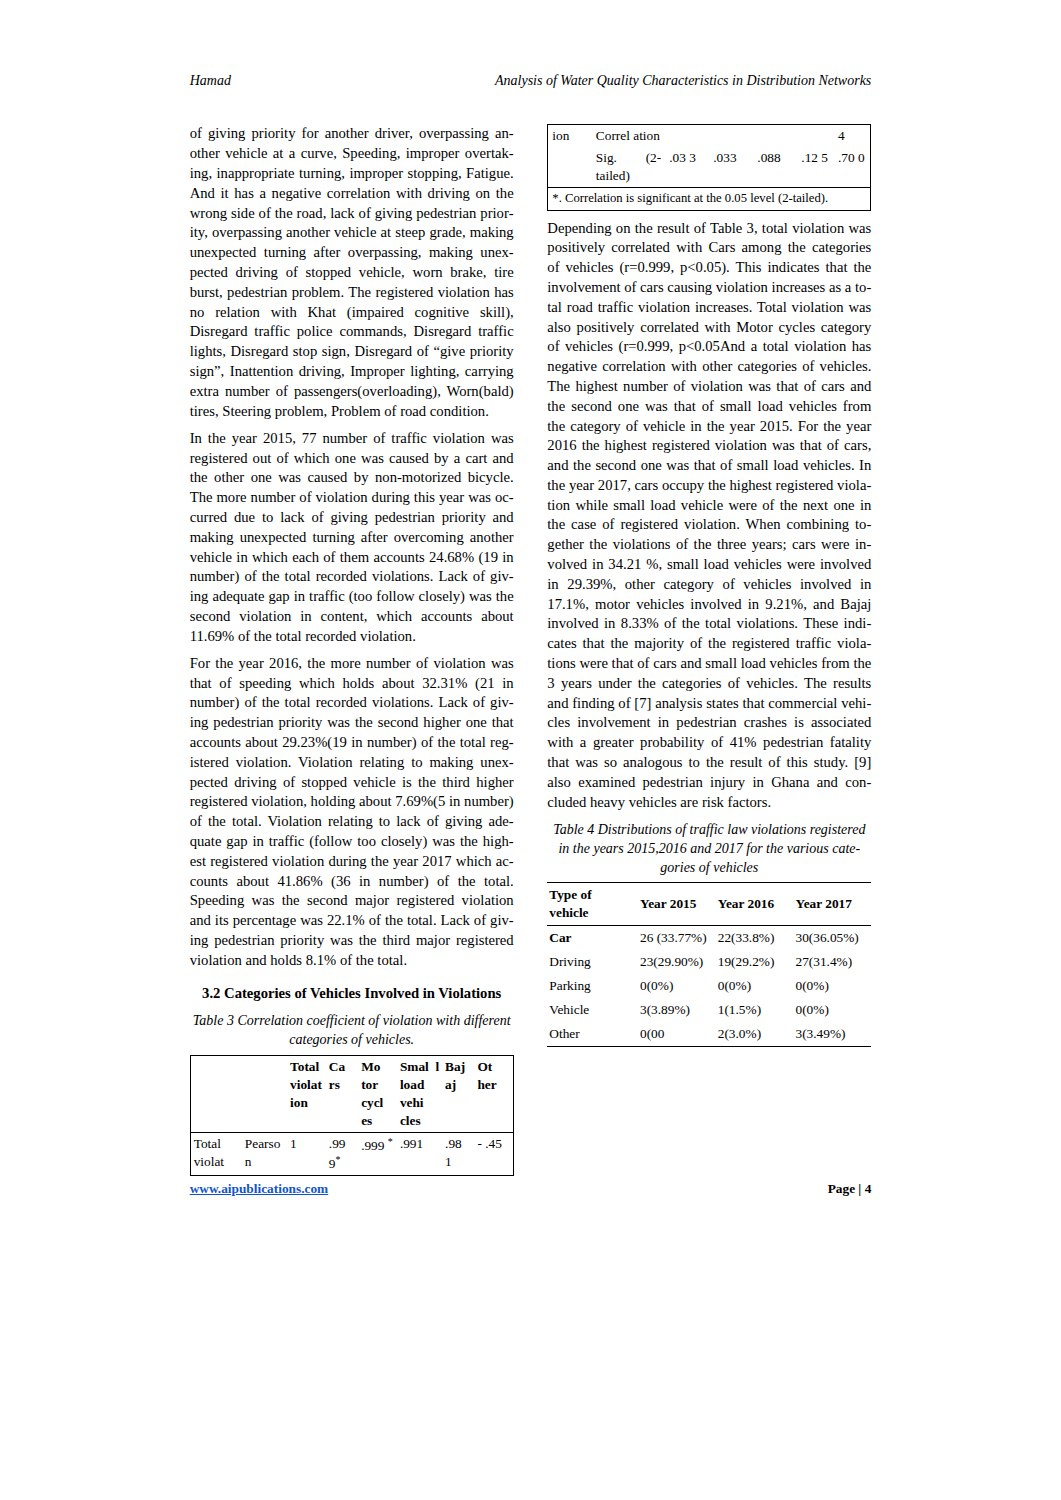Hamad
Analysis of Water Quality Characteristics in Distribution Networks
of giving priority for another driver, overpassing another vehicle at a curve, Speeding, improper overtaking, inappropriate turning, improper stopping, Fatigue. And it has a negative correlation with driving on the wrong side of the road, lack of giving pedestrian priority, overpassing another vehicle at steep grade, making unexpected turning after overpassing, making unexpected driving of stopped vehicle, worn brake, tire burst, pedestrian problem. The registered violation has no relation with Khat (impaired cognitive skill), Disregard traffic police commands, Disregard traffic lights, Disregard stop sign, Disregard of “give priority sign”, Inattention driving, Improper lighting, carrying extra number of passengers(overloading), Worn(bald) tires, Steering problem, Problem of road condition.
In the year 2015, 77 number of traffic violation was registered out of which one was caused by a cart and the other one was caused by non-motorized bicycle. The more number of violation during this year was occurred due to lack of giving pedestrian priority and making unexpected turning after overcoming another vehicle in which each of them accounts 24.68% (19 in number) of the total recorded violations. Lack of giving adequate gap in traffic (too follow closely) was the second violation in content, which accounts about 11.69% of the total recorded violation.
For the year 2016, the more number of violation was that of speeding which holds about 32.31% (21 in number) of the total recorded violations. Lack of giving pedestrian priority was the second higher one that accounts about 29.23%(19 in number) of the total registered violation. Violation relating to making unexpected driving of stopped vehicle is the third higher registered violation, holding about 7.69%(5 in number) of the total. Violation relating to lack of giving adequate gap in traffic (follow too closely) was the highest registered violation during the year 2017 which accounts about 41.86% (36 in number) of the total. Speeding was the second major registered violation and its percentage was 22.1% of the total. Lack of giving pedestrian priority was the third major registered violation and holds 8.1% of the total.
3.2 Categories of Vehicles Involved in Violations
Table 3 Correlation coefficient of violation with different categories of vehicles.
| | | Total violat ion | Ca rs | Mo tor cycl es | Smal l load vehi cles | Baj aj | Ot her |
| Total violat | Pearso n | 1 | .99 9 * | .999 * | .991 | .98 1 | - .45 |
| ion | Correl ation | | | | | 4 |
| | Sig. (2- tailed) | .03 3 | .033 | .088 | .12 5 | .70 0 |
| *. Correlation is significant at the 0.05 level (2-tailed). |
Depending on the result of Table 3, total violation was positively correlated with Cars among the categories of vehicles (r=0.999, p<0.05). This indicates that the involvement of cars causing violation increases as a total road traffic violation increases. Total violation was also positively correlated with Motor cycles category of vehicles (r=0.999, p<0.05And a total violation has negative correlation with other categories of vehicles. The highest number of violation was that of cars and the second one was that of small load vehicles from the category of vehicle in the year 2015. For the year 2016 the highest registered violation was that of cars, and the second one was that of small load vehicles. In the year 2017, cars occupy the highest registered violation while small load vehicle were of the next one in the case of registered violation. When combining together the violations of the three years; cars were involved in 34.21 %, small load vehicles were involved in 29.39%, other category of vehicles involved in 17.1%, motor vehicles involved in 9.21%, and Bajaj involved in 8.33% of the total violations. These indicates that the majority of the registered traffic violations were that of cars and small load vehicles from the 3 years under the categories of vehicles. The results and finding of [7] analysis states that commercial vehicles involvement in pedestrian crashes is associated with a greater probability of 41% pedestrian fatality that was so analogous to the result of this study. [9] also examined pedestrian injury in Ghana and concluded heavy vehicles are risk factors.
Table 4 Distributions of traffic law violations registered in the years 2015,2016 and 2017 for the various categories of vehicles
| Type of vehicle | Year 2015 | Year 2016 | Year 2017 |
| --- | --- | --- | --- |
| Car | 26 (33.77%) | 22(33.8%) | 30(36.05%) |
| Driving | 23(29.90%) | 19(29.2%) | 27(31.4%) |
| Parking | 0(0%) | 0(0%) | 0(0%) |
| Vehicle | 3(3.89%) | 1(1.5%) | 0(0%) |
| Other | 0(00 | 2(3.0%) | 3(3.49%) |
www.aipublications.com
Page | 4